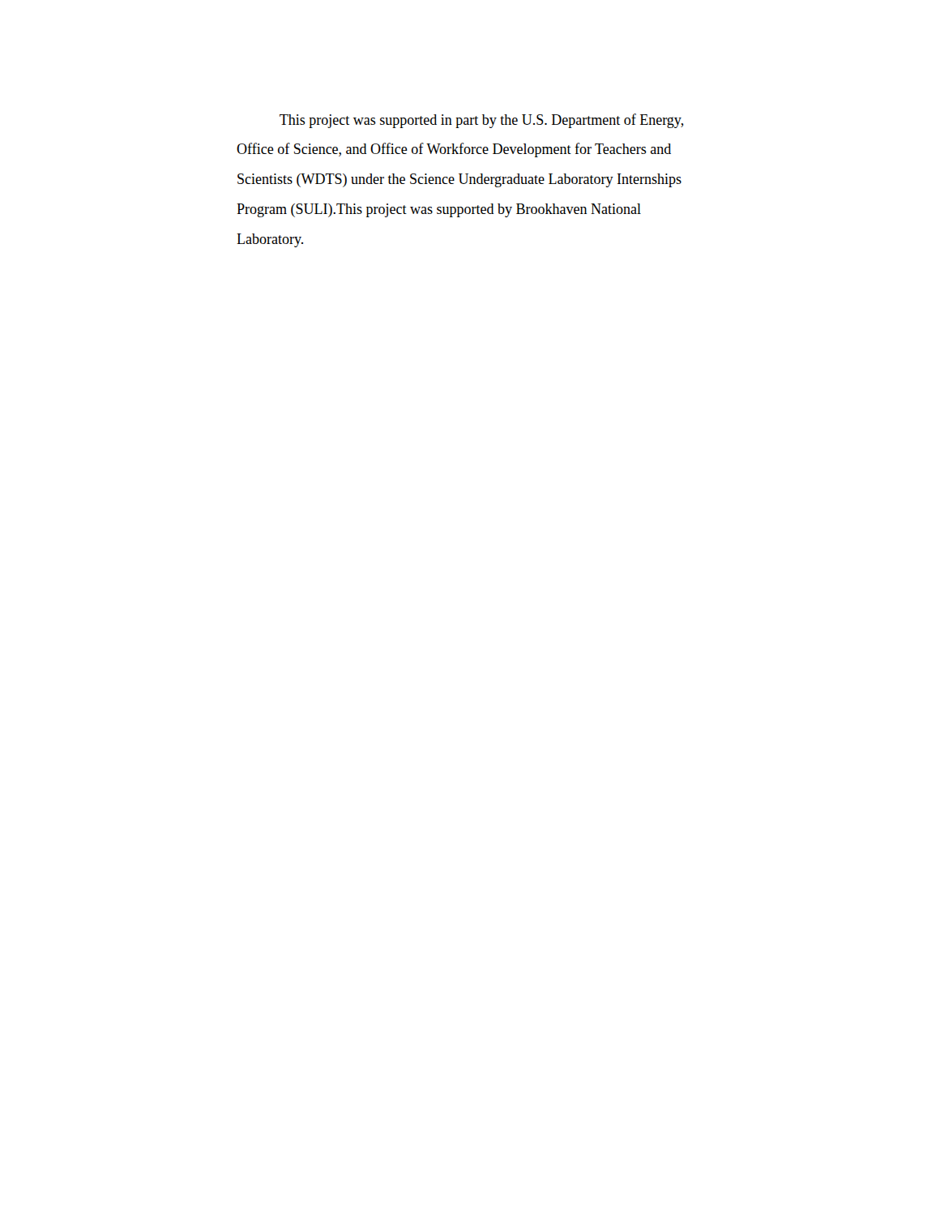This project was supported in part by the U.S. Department of Energy, Office of Science, and Office of Workforce Development for Teachers and Scientists (WDTS) under the Science Undergraduate Laboratory Internships Program (SULI).This project was supported by Brookhaven National Laboratory.